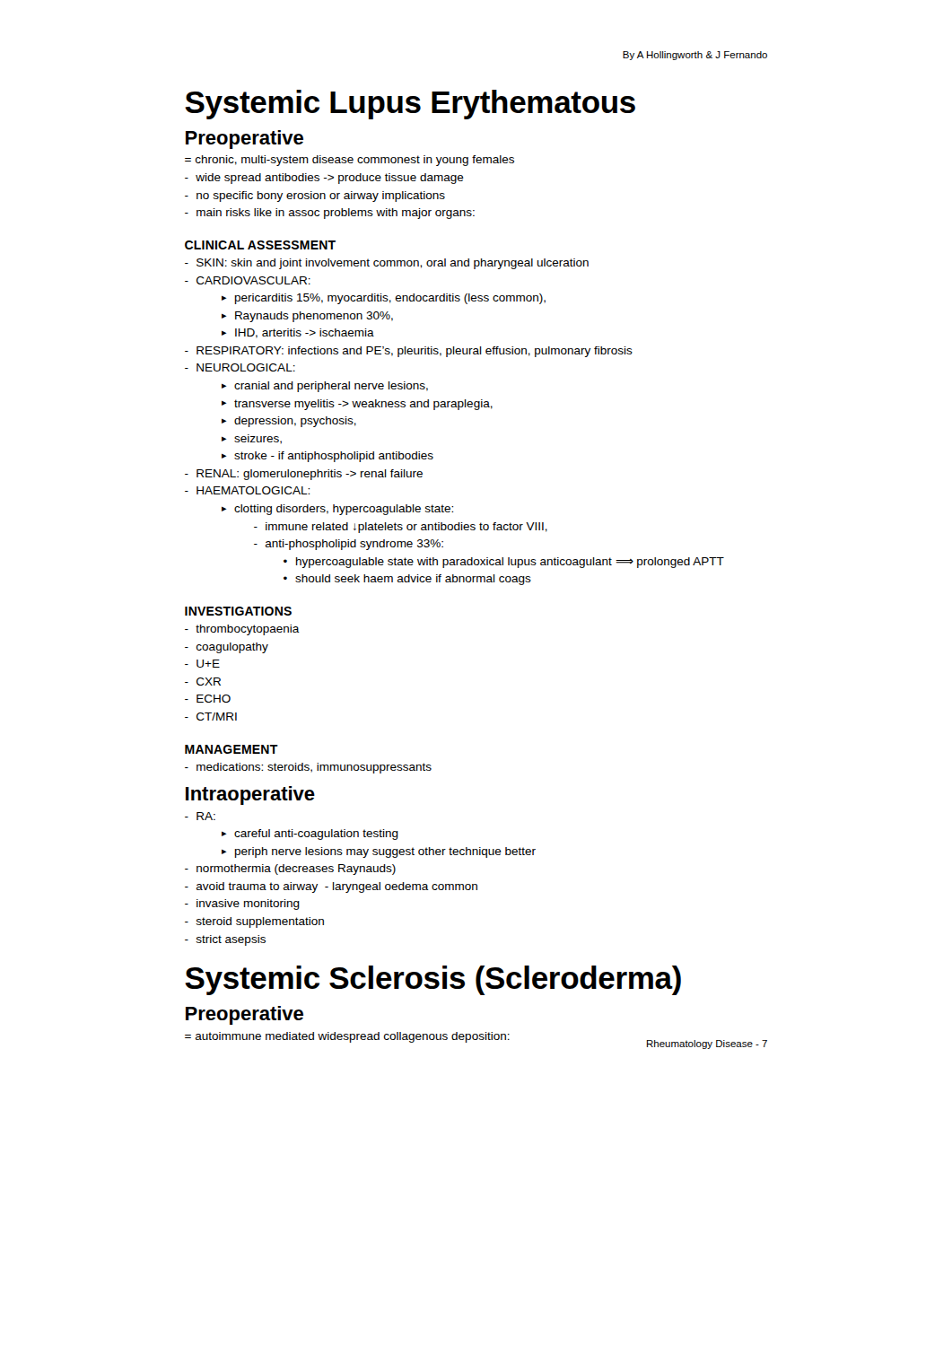By A Hollingworth & J Fernando
Systemic Lupus Erythematous
Preoperative
= chronic, multi-system disease commonest in young females
wide spread antibodies -> produce tissue damage
no specific bony erosion or airway implications
main risks like in assoc problems with major organs:
CLINICAL ASSESSMENT
SKIN: skin and joint involvement common, oral and pharyngeal ulceration
CARDIOVASCULAR:
pericarditis 15%, myocarditis, endocarditis (less common),
Raynauds phenomenon 30%,
IHD, arteritis -> ischaemia
RESPIRATORY: infections and PE’s, pleuritis, pleural effusion, pulmonary fibrosis
NEUROLOGICAL:
cranial and peripheral nerve lesions,
transverse myelitis -> weakness and paraplegia,
depression, psychosis,
seizures,
stroke - if antiphospholipid antibodies
RENAL: glomerulonephritis -> renal failure
HAEMATOLOGICAL:
clotting disorders, hypercoagulable state:
immune related ↓platelets or antibodies to factor VIII,
anti-phospholipid syndrome 33%:
hypercoagulable state with paradoxical lupus anticoagulant ⟹ prolonged APTT
should seek haem advice if abnormal coags
INVESTIGATIONS
thrombocytopaenia
coagulopathy
U+E
CXR
ECHO
CT/MRI
MANAGEMENT
medications: steroids, immunosuppressants
Intraoperative
RA:
careful anti-coagulation testing
periph nerve lesions may suggest other technique better
normothermia (decreases Raynauds)
avoid trauma to airway - laryngeal oedema common
invasive monitoring
steroid supplementation
strict asepsis
Systemic Sclerosis (Scleroderma)
Preoperative
= autoimmune mediated widespread collagenous deposition:
Rheumatology Disease - 7